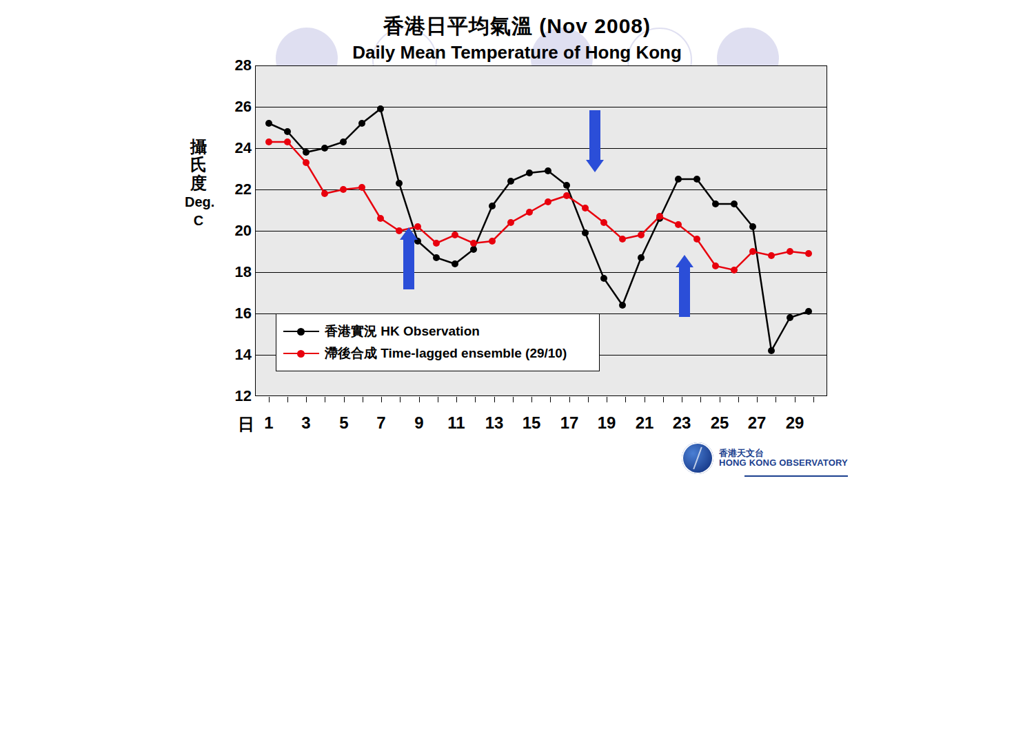香港日平均氣溫 (Nov 2008)
Daily Mean Temperature of Hong Kong
攝
氏
度
Deg. C
28
26
24
22
20
18
16
14
12
日
1
3
5
7
9
11
13
15
17
19
21
23
25
27
29
香港實況 HK Observation
滯後合成 Time-lagged ensemble (29/10)
香港天文台
HONG KONG OBSERVATORY